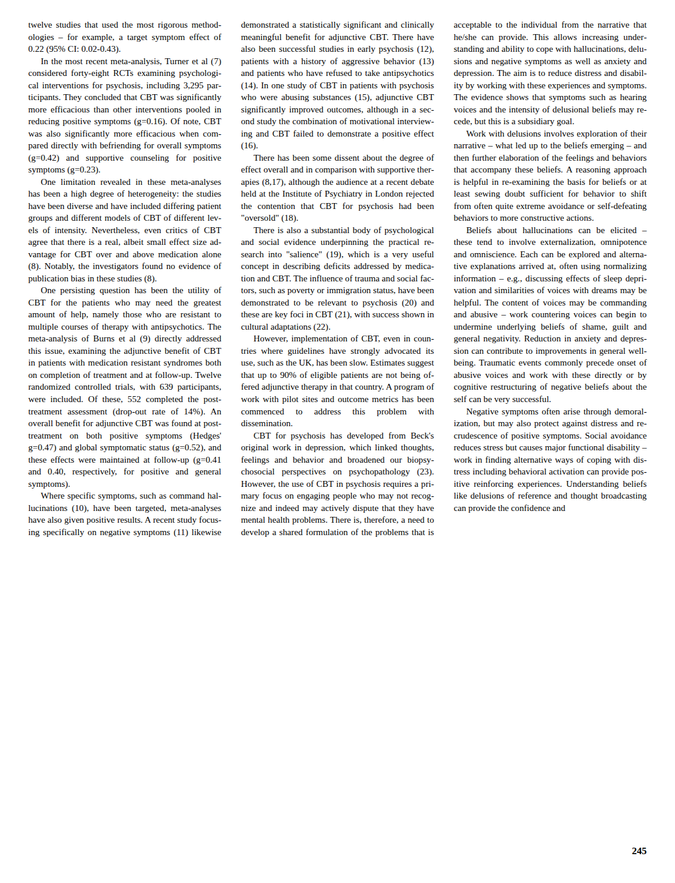twelve studies that used the most rigorous methodologies – for example, a target symptom effect of 0.22 (95% CI: 0.02-0.43).
In the most recent meta-analysis, Turner et al (7) considered forty-eight RCTs examining psychological interventions for psychosis, including 3,295 participants. They concluded that CBT was significantly more efficacious than other interventions pooled in reducing positive symptoms (g=0.16). Of note, CBT was also significantly more efficacious when compared directly with befriending for overall symptoms (g=0.42) and supportive counseling for positive symptoms (g=0.23).
One limitation revealed in these meta-analyses has been a high degree of heterogeneity: the studies have been diverse and have included differing patient groups and different models of CBT of different levels of intensity. Nevertheless, even critics of CBT agree that there is a real, albeit small effect size advantage for CBT over and above medication alone (8). Notably, the investigators found no evidence of publication bias in these studies (8).
One persisting question has been the utility of CBT for the patients who may need the greatest amount of help, namely those who are resistant to multiple courses of therapy with antipsychotics. The meta-analysis of Burns et al (9) directly addressed this issue, examining the adjunctive benefit of CBT in patients with medication resistant syndromes both on completion of treatment and at follow-up. Twelve randomized controlled trials, with 639 participants, were included. Of these, 552 completed the post-treatment assessment (drop-out rate of 14%). An overall benefit for adjunctive CBT was found at post-treatment on both positive symptoms (Hedges' g=0.47) and global symptomatic status (g=0.52), and these effects were maintained at follow-up (g=0.41 and 0.40, respectively, for positive and general symptoms).
Where specific symptoms, such as command hallucinations (10), have been targeted, meta-analyses have also given positive results. A recent study focusing specifically on negative symptoms (11) likewise demonstrated a statistically significant and clinically meaningful benefit for adjunctive CBT. There have also been successful studies in early psychosis (12), patients with a history of aggressive behavior (13) and patients who have refused to take antipsychotics (14). In one study of CBT in patients with psychosis who were abusing substances (15), adjunctive CBT significantly improved outcomes, although in a second study the combination of motivational interviewing and CBT failed to demonstrate a positive effect (16).
There has been some dissent about the degree of effect overall and in comparison with supportive therapies (8,17), although the audience at a recent debate held at the Institute of Psychiatry in London rejected the contention that CBT for psychosis had been "oversold" (18).
There is also a substantial body of psychological and social evidence underpinning the practical research into "salience" (19), which is a very useful concept in describing deficits addressed by medication and CBT. The influence of trauma and social factors, such as poverty or immigration status, have been demonstrated to be relevant to psychosis (20) and these are key foci in CBT (21), with success shown in cultural adaptations (22).
However, implementation of CBT, even in countries where guidelines have strongly advocated its use, such as the UK, has been slow. Estimates suggest that up to 90% of eligible patients are not being offered adjunctive therapy in that country. A program of work with pilot sites and outcome metrics has been commenced to address this problem with dissemination.
CBT for psychosis has developed from Beck's original work in depression, which linked thoughts, feelings and behavior and broadened our biopsychosocial perspectives on psychopathology (23). However, the use of CBT in psychosis requires a primary focus on engaging people who may not recognize and indeed may actively dispute that they have mental health problems. There is, therefore, a need to develop a shared formulation of the problems that is acceptable to the individual from the narrative that he/she can provide. This allows increasing understanding and ability to cope with hallucinations, delusions and negative symptoms as well as anxiety and depression. The aim is to reduce distress and disability by working with these experiences and symptoms. The evidence shows that symptoms such as hearing voices and the intensity of delusional beliefs may recede, but this is a subsidiary goal.
Work with delusions involves exploration of their narrative – what led up to the beliefs emerging – and then further elaboration of the feelings and behaviors that accompany these beliefs. A reasoning approach is helpful in re-examining the basis for beliefs or at least sewing doubt sufficient for behavior to shift from often quite extreme avoidance or self-defeating behaviors to more constructive actions.
Beliefs about hallucinations can be elicited – these tend to involve externalization, omnipotence and omniscience. Each can be explored and alternative explanations arrived at, often using normalizing information – e.g., discussing effects of sleep deprivation and similarities of voices with dreams may be helpful. The content of voices may be commanding and abusive – work countering voices can begin to undermine underlying beliefs of shame, guilt and general negativity. Reduction in anxiety and depression can contribute to improvements in general wellbeing. Traumatic events commonly precede onset of abusive voices and work with these directly or by cognitive restructuring of negative beliefs about the self can be very successful.
Negative symptoms often arise through demoralization, but may also protect against distress and recrudescence of positive symptoms. Social avoidance reduces stress but causes major functional disability – work in finding alternative ways of coping with distress including behavioral activation can provide positive reinforcing experiences. Understanding beliefs like delusions of reference and thought broadcasting can provide the confidence and
245